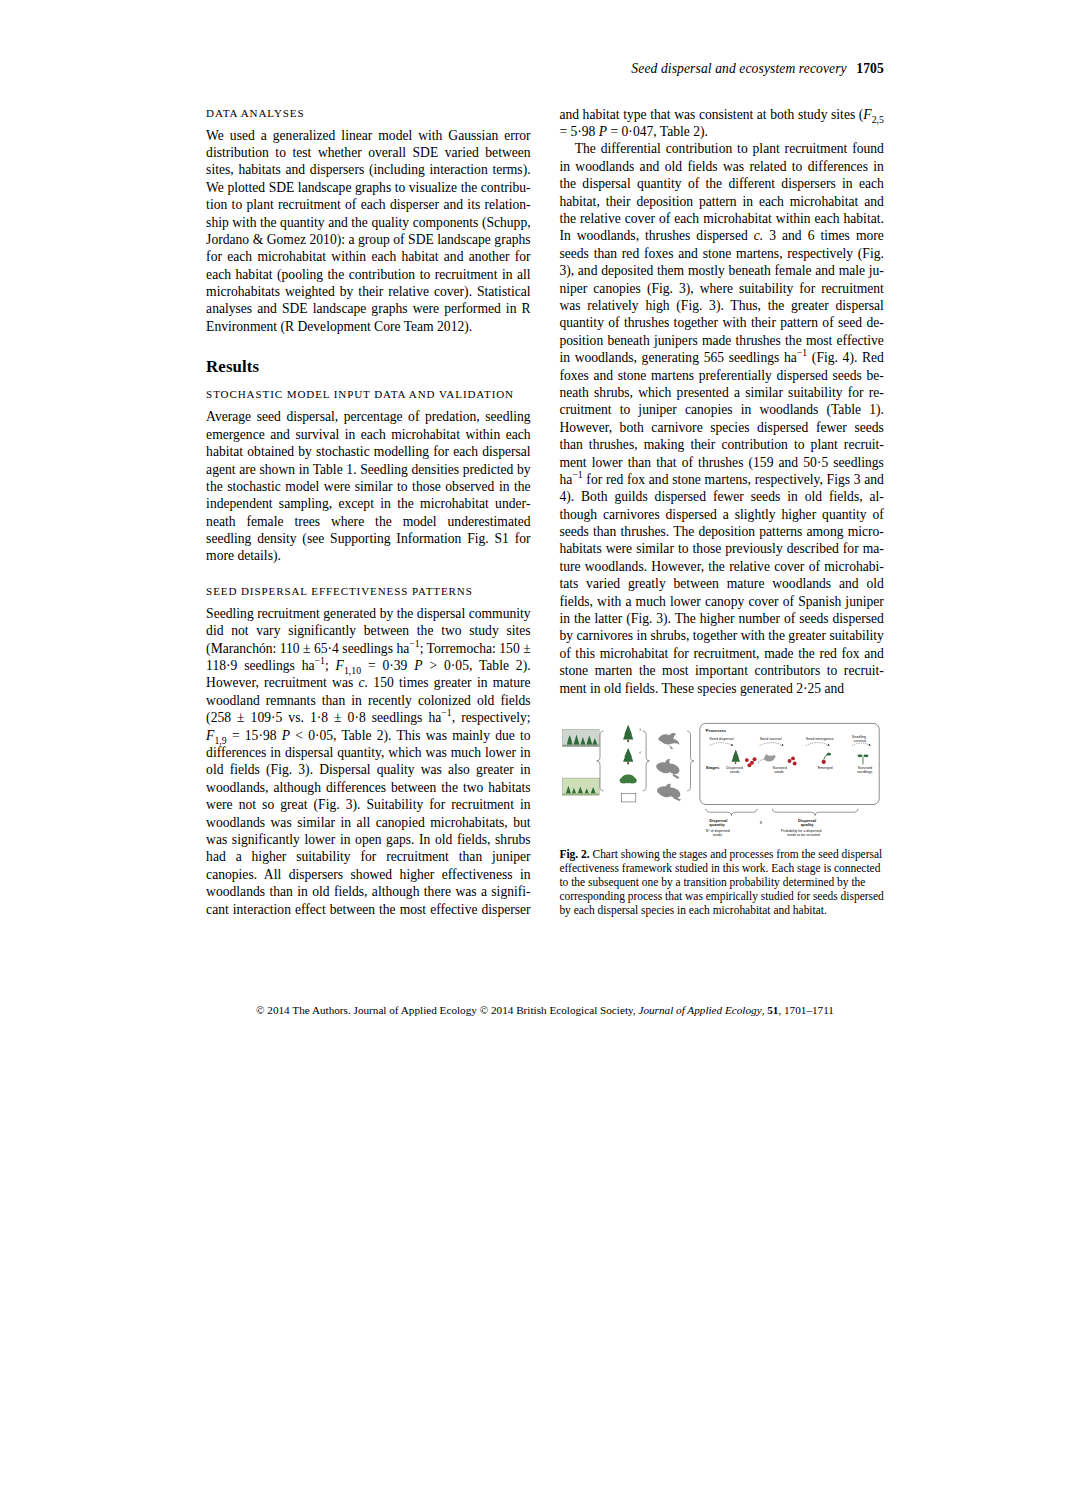Seed dispersal and ecosystem recovery 1705
Data analyses
We used a generalized linear model with Gaussian error distribution to test whether overall SDE varied between sites, habitats and dispersers (including interaction terms). We plotted SDE landscape graphs to visualize the contribution to plant recruitment of each disperser and its relationship with the quantity and the quality components (Schupp, Jordano & Gomez 2010): a group of SDE landscape graphs for each microhabitat within each habitat and another for each habitat (pooling the contribution to recruitment in all microhabitats weighted by their relative cover). Statistical analyses and SDE landscape graphs were performed in R Environment (R Development Core Team 2012).
Results
Stochastic model input data and validation
Average seed dispersal, percentage of predation, seedling emergence and survival in each microhabitat within each habitat obtained by stochastic modelling for each dispersal agent are shown in Table 1. Seedling densities predicted by the stochastic model were similar to those observed in the independent sampling, except in the microhabitat underneath female trees where the model underestimated seedling density (see Supporting Information Fig. S1 for more details).
Seed dispersal effectiveness patterns
Seedling recruitment generated by the dispersal community did not vary significantly between the two study sites (Maranchón: 110 ± 65·4 seedlings ha−1; Torremocha: 150 ± 118·9 seedlings ha−1; F1,10 = 0·39 P > 0·05, Table 2). However, recruitment was c. 150 times greater in mature woodland remnants than in recently colonized old fields (258 ± 109·5 vs. 1·8 ± 0·8 seedlings ha−1, respectively; F1,9 = 15·98 P < 0·05, Table 2). This was mainly due to differences in dispersal quantity, which was much lower in old fields (Fig. 3). Dispersal quality was also greater in woodlands, although differences between the two habitats were not so great (Fig. 3). Suitability for recruitment in woodlands was similar in all canopied microhabitats, but was significantly lower in open gaps. In old fields, shrubs had a higher suitability for recruitment than juniper canopies. All dispersers showed higher effectiveness in woodlands than in old fields, although there was a significant interaction effect between the most effective disperser and habitat type that was consistent at both study sites (F2,5 = 5·98 P = 0·047, Table 2).
The differential contribution to plant recruitment found in woodlands and old fields was related to differences in the dispersal quantity of the different dispersers in each habitat, their deposition pattern in each microhabitat and the relative cover of each microhabitat within each habitat. In woodlands, thrushes dispersed c. 3 and 6 times more seeds than red foxes and stone martens, respectively (Fig. 3), and deposited them mostly beneath female and male juniper canopies (Fig. 3), where suitability for recruitment was relatively high (Fig. 3). Thus, the greater dispersal quantity of thrushes together with their pattern of seed deposition beneath junipers made thrushes the most effective in woodlands, generating 565 seedlings ha−1 (Fig. 4). Red foxes and stone martens preferentially dispersed seeds beneath shrubs, which presented a similar suitability for recruitment to juniper canopies in woodlands (Table 1). However, both carnivore species dispersed fewer seeds than thrushes, making their contribution to plant recruitment lower than that of thrushes (159 and 50·5 seedlings ha−1 for red fox and stone martens, respectively, Figs 3 and 4). Both guilds dispersed fewer seeds in old fields, although carnivores dispersed a slightly higher quantity of seeds than thrushes. The deposition patterns among microhabitats were similar to those previously described for mature woodlands. However, the relative cover of microhabitats varied greatly between mature woodlands and old fields, with a much lower canopy cover of Spanish juniper in the latter (Fig. 3). The higher number of seeds dispersed by carnivores in shrubs, together with the greater suitability of this microhabitat for recruitment, made the red fox and stone marten the most important contributors to recruitment in old fields. These species generated 2·25 and
♀ ♂ Processes Seed dispersal Seed survival Seed emergence Seedling survival Stages Dispersed seeds Survived seeds Emerged Survived seedlings Dispersal quantity Nº of dispersed seeds x Dispersal quality Probability for a dispersed seeds to be recruited
Fig. 2. Chart showing the stages and processes from the seed dispersal effectiveness framework studied in this work. Each stage is connected to the subsequent one by a transition probability determined by the corresponding process that was empirically studied for seeds dispersed by each dispersal species in each microhabitat and habitat.
© 2014 The Authors. Journal of Applied Ecology © 2014 British Ecological Society, Journal of Applied Ecology, 51, 1701–1711